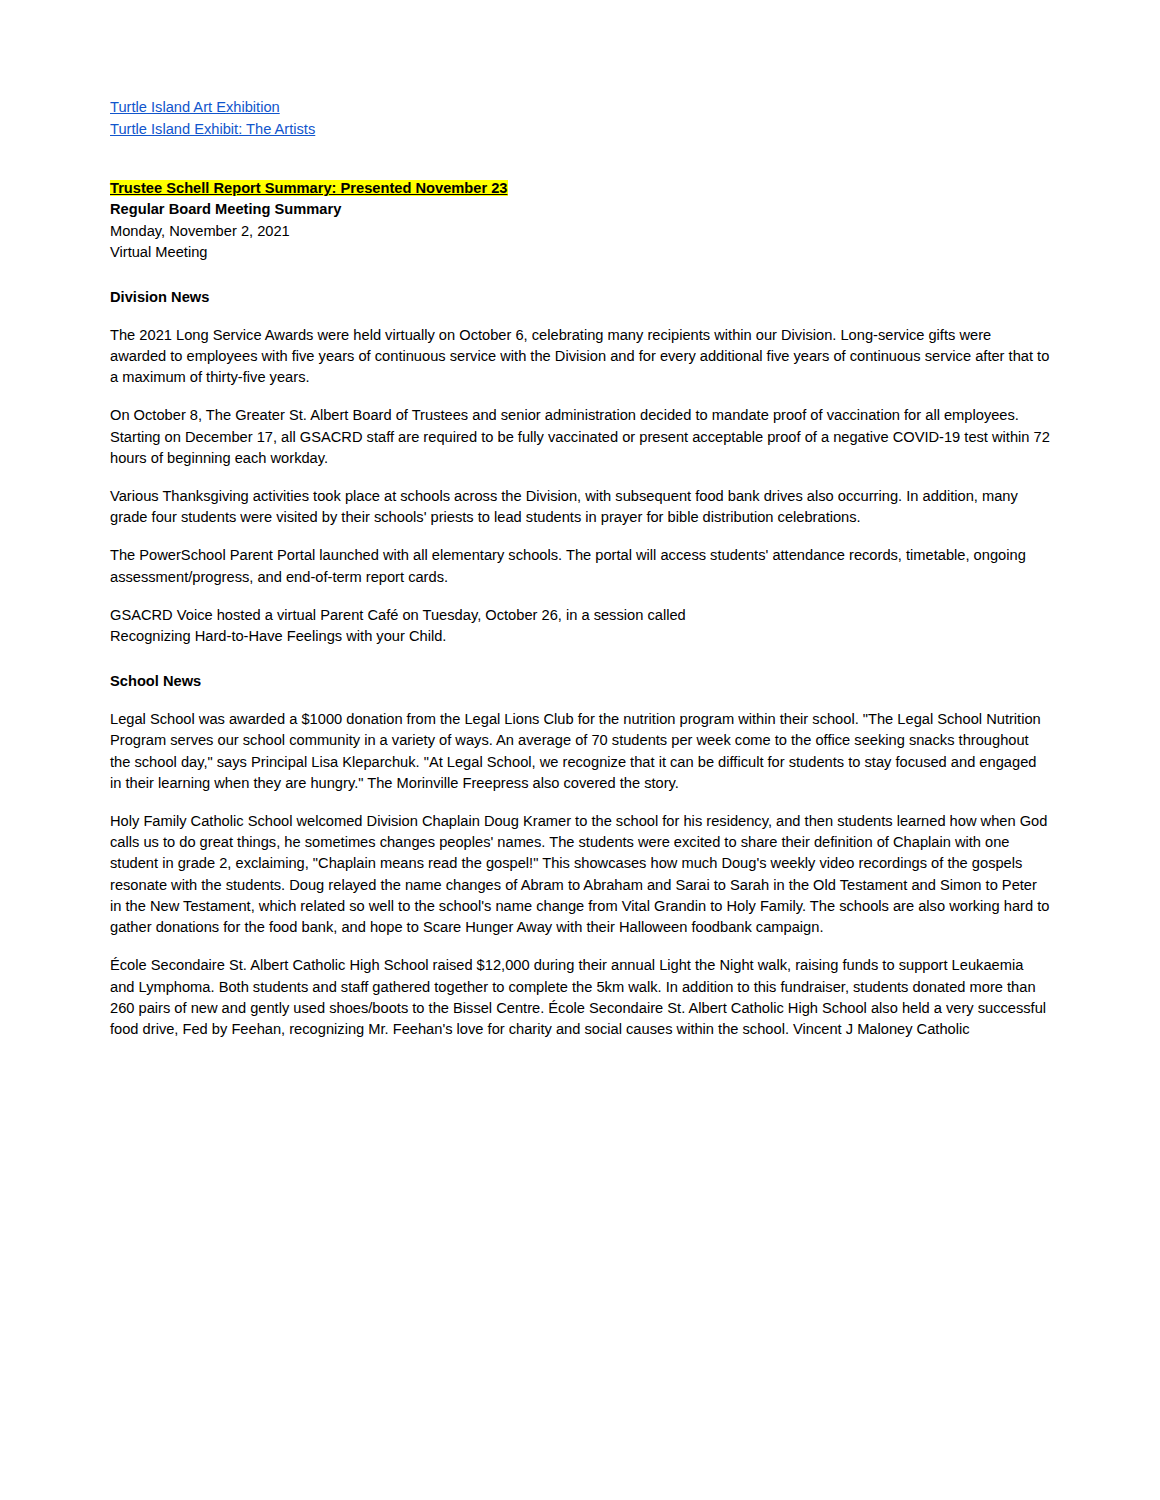Turtle Island Art Exhibition Turtle Island Exhibit: The Artists
Trustee Schell Report Summary: Presented November 23
Regular Board Meeting Summary
Monday, November 2, 2021
Virtual Meeting
Division News
The 2021 Long Service Awards were held virtually on October 6, celebrating many recipients within our Division. Long-service gifts were awarded to employees with five years of continuous service with the Division and for every additional five years of continuous service after that to a maximum of thirty-five years.
On October 8, The Greater St. Albert Board of Trustees and senior administration decided to mandate proof of vaccination for all employees. Starting on December 17, all GSACRD staff are required to be fully vaccinated or present acceptable proof of a negative COVID-19 test within 72 hours of beginning each workday.
Various Thanksgiving activities took place at schools across the Division, with subsequent food bank drives also occurring. In addition, many grade four students were visited by their schools' priests to lead students in prayer for bible distribution celebrations.
The PowerSchool Parent Portal launched with all elementary schools. The portal will access students' attendance records, timetable, ongoing assessment/progress, and end-of-term report cards.
GSACRD Voice hosted a virtual Parent Café on Tuesday, October 26, in a session called
Recognizing Hard-to-Have Feelings with your Child.
School News
Legal School was awarded a $1000 donation from the Legal Lions Club for the nutrition program within their school. "The Legal School Nutrition Program serves our school community in a variety of ways. An average of 70 students per week come to the office seeking snacks throughout the school day," says Principal Lisa Kleparchuk. "At Legal School, we recognize that it can be difficult for students to stay focused and engaged in their learning when they are hungry." The Morinville Freepress also covered the story.
Holy Family Catholic School welcomed Division Chaplain Doug Kramer to the school for his residency, and then students learned how when God calls us to do great things, he sometimes changes peoples' names. The students were excited to share their definition of Chaplain with one student in grade 2, exclaiming, "Chaplain means read the gospel!" This showcases how much Doug's weekly video recordings of the gospels resonate with the students. Doug relayed the name changes of Abram to Abraham and Sarai to Sarah in the Old Testament and Simon to Peter in the New Testament, which related so well to the school's name change from Vital Grandin to Holy Family. The schools are also working hard to gather donations for the food bank, and hope to Scare Hunger Away with their Halloween foodbank campaign.
École Secondaire St. Albert Catholic High School raised $12,000 during their annual Light the Night walk, raising funds to support Leukaemia and Lymphoma. Both students and staff gathered together to complete the 5km walk. In addition to this fundraiser, students donated more than 260 pairs of new and gently used shoes/boots to the Bissel Centre. École Secondaire St. Albert Catholic High School also held a very successful food drive, Fed by Feehan, recognizing Mr. Feehan's love for charity and social causes within the school. Vincent J Maloney Catholic